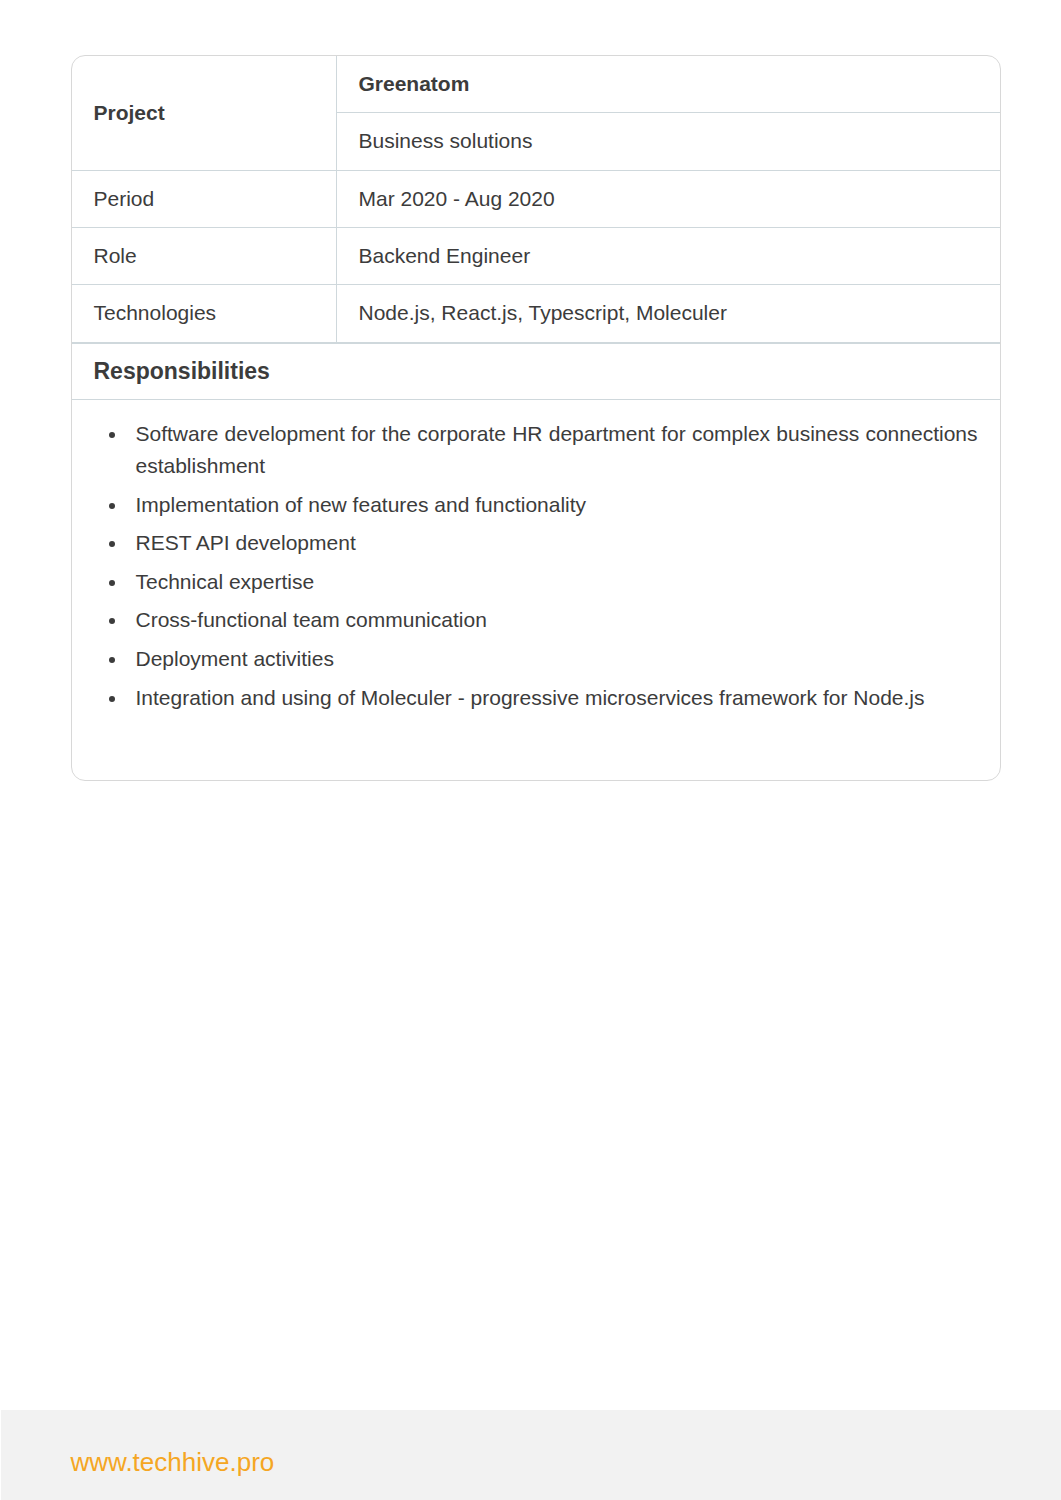| Project | Greenatom |
| Business solutions |
| Period | Mar 2020 - Aug 2020 |
| Role | Backend Engineer |
| Technologies | Node.js, React.js, Typescript, Moleculer |
Responsibilities
Software development for the corporate HR department for complex business connections establishment
Implementation of new features and functionality
REST API development
Technical expertise
Cross-functional team communication
Deployment activities
Integration and using of Moleculer - progressive microservices framework for Node.js
www.techhive.pro